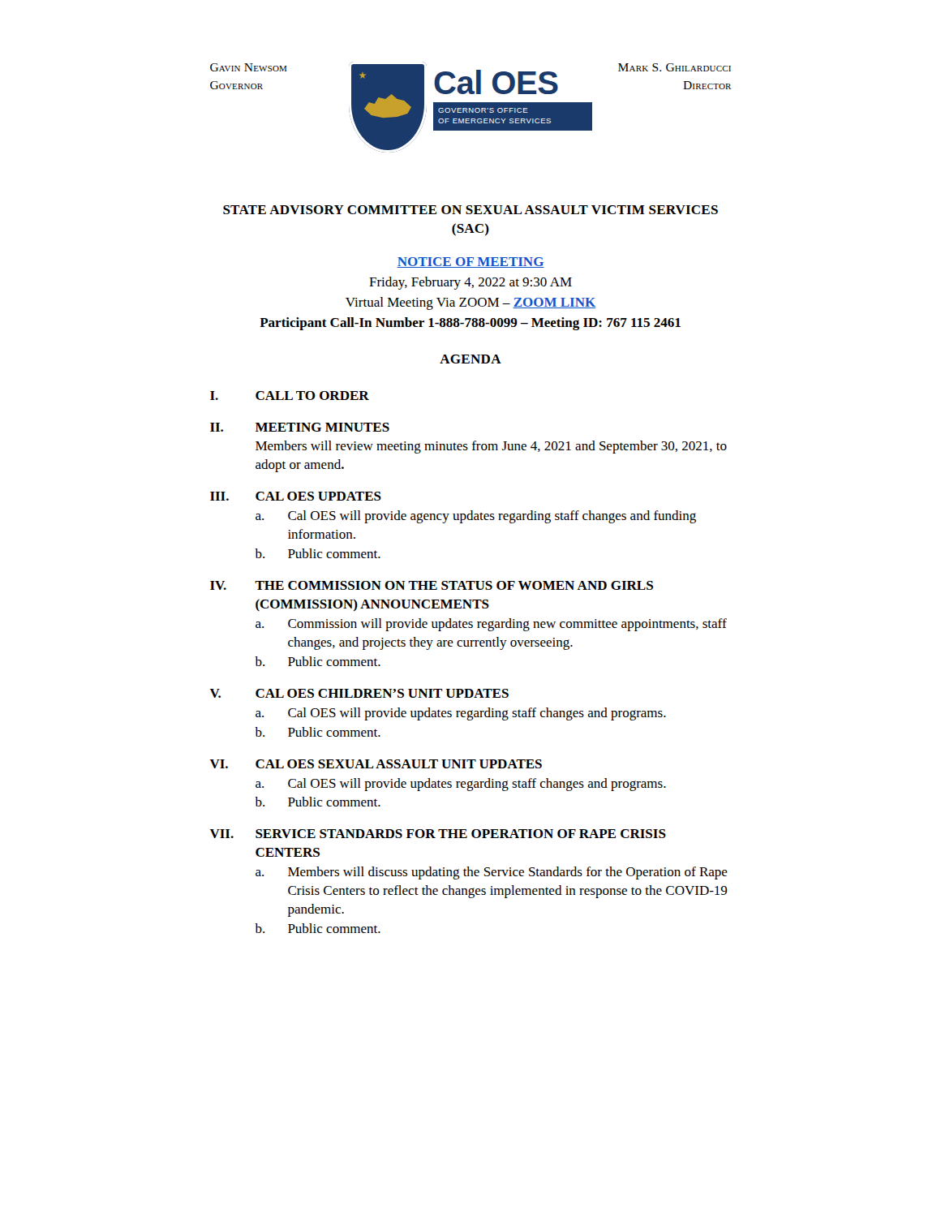Gavin Newsom
Governor
Mark S. Ghilarducci
Director
Cal OES
Governor's Office
of Emergency Services
STATE ADVISORY COMMITTEE ON SEXUAL ASSAULT VICTIM SERVICES (SAC)
NOTICE OF MEETING
Friday, February 4, 2022 at 9:30 AM
Virtual Meeting Via ZOOM – ZOOM LINK
Participant Call-In Number 1-888-788-0099 – Meeting ID: 767 115 2461
AGENDA
I. Call to Order
II. Meeting Minutes
Members will review meeting minutes from June 4, 2021 and September 30, 2021, to adopt or amend.
III. Cal OES Updates
a. Cal OES will provide agency updates regarding staff changes and funding information.
b. Public comment.
IV. The Commission on the Status of Women and Girls (Commission) Announcements
a. Commission will provide updates regarding new committee appointments, staff changes, and projects they are currently overseeing.
b. Public comment.
V. Cal OES Children’s Unit Updates
a. Cal OES will provide updates regarding staff changes and programs.
b. Public comment.
VI. Cal OES Sexual Assault Unit Updates
a. Cal OES will provide updates regarding staff changes and programs.
b. Public comment.
VII. Service Standards for the Operation of Rape Crisis Centers
a. Members will discuss updating the Service Standards for the Operation of Rape Crisis Centers to reflect the changes implemented in response to the COVID-19 pandemic.
b. Public comment.